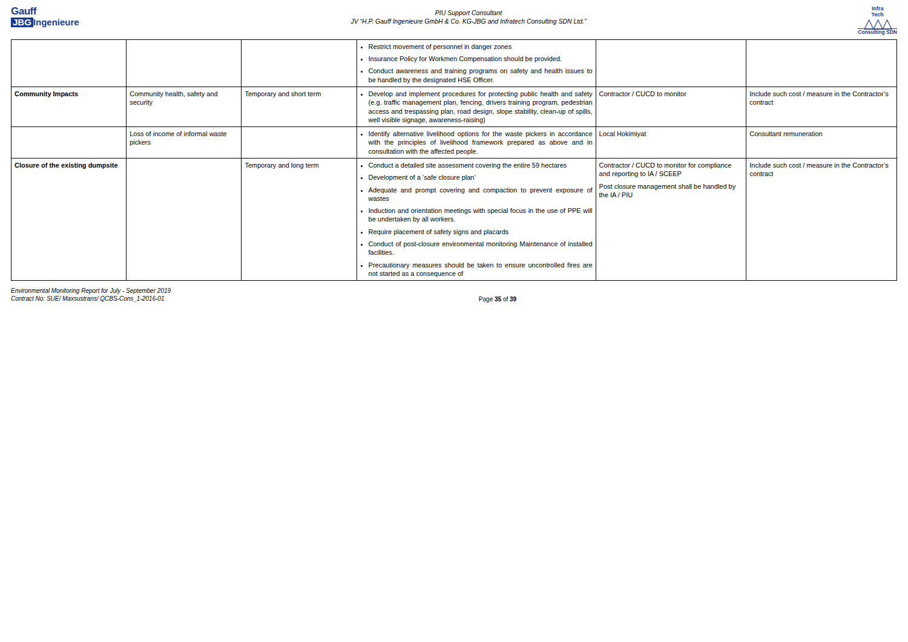Gauff
JBG Ingenieure
PIU Support Consultant
JV “H.P. Gauff Ingenieure GmbH & Co. KG-JBG and Infratech Consulting SDN Ltd.”
Infra
Tech
△△△
Consulting SDN
| | | | Restrict movement of personnel in danger zones Insurance Policy for Workmen Compensation should be provided. Conduct awareness and training programs on safety and health issues to be handled by the designated HSE Officer. | | |
| Community Impacts | Community health, safety and security | Temporary and short term | Develop and implement procedures for protecting public health and safety (e.g. traffic management plan, fencing, drivers training program, pedestrian access and trespassing plan, road design, slope stability, clean-up of spills, well visible signage, awareness-raising) | Contractor / CUCD to monitor | Include such cost / measure in the Contractor’s contract |
| | Loss of income of informal waste pickers | | Identify alternative livelihood options for the waste pickers in accordance with the principles of livelihood framework prepared as above and in consultation with the affected people. | Local Hokimiyat | Consultant remuneration |
| Closure of the existing dumpsite | | Temporary and long term | Conduct a detailed site assessment covering the entire 59 hectares Development of a ‘safe closure plan’ Adequate and prompt covering and compaction to prevent exposure of wastes Induction and orientation meetings with special focus in the use of PPE will be undertaken by all workers. Require placement of safety signs and placards Conduct of post-closure environmental monitoring Maintenance of installed facilities. Precautionary measures should be taken to ensure uncontrolled fires are not started as a consequence of | Contractor / CUCD to monitor for compliance and reporting to IA / SCEEP Post closure management shall be handled by the IA / PIU | Include such cost / measure in the Contractor’s contract |
Environmental Monitoring Report for July - September 2019
Contract No: SUE/ Maxsustrans/ QCBS-Cons_1-2016-01
Page 35 of 39